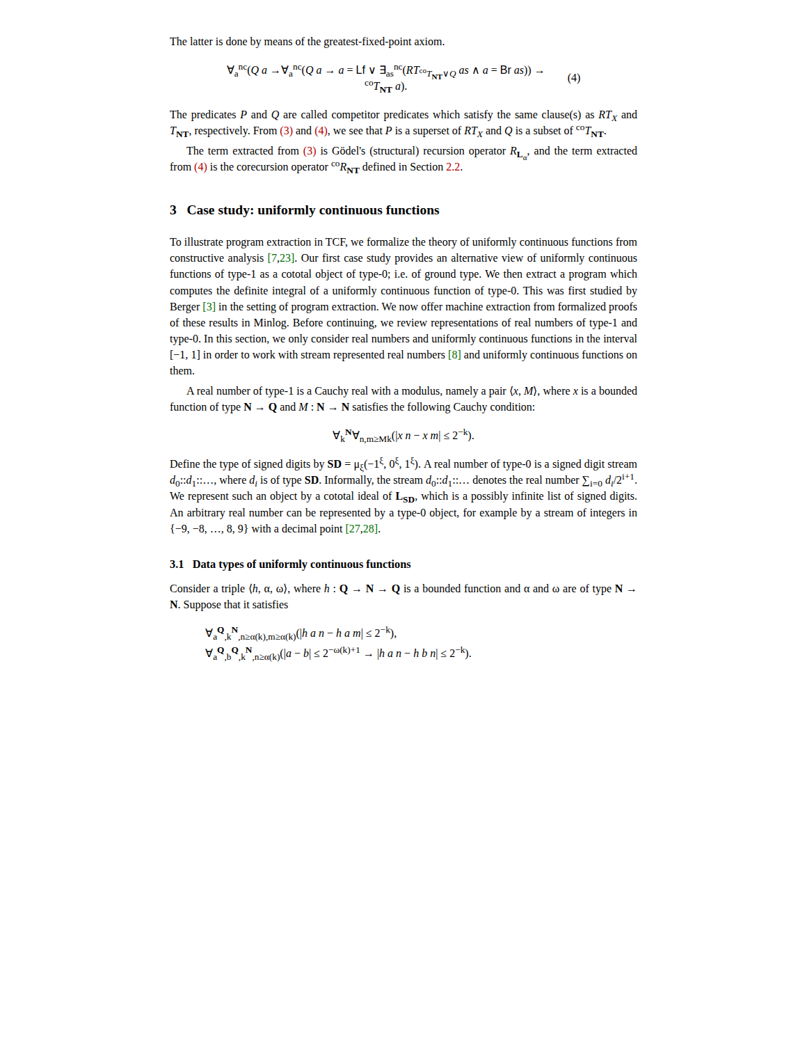The latter is done by means of the greatest-fixed-point axiom.
∀anc(Q a →∀anc(Q a → a = Lf ∨ ∃asnc(RTcoTNT∨Q as ∧ a = Br as)) →
coTNT a).
(4)
The predicates P and Q are called competitor predicates which satisfy the same clause(s) as RTX and TNT, respectively. From (3) and (4), we see that P is a superset of RTX and Q is a subset of coTNT.
The term extracted from (3) is Gödel's (structural) recursion operator RLα, and the term extracted from (4) is the corecursion operator coRNT defined in Section 2.2.
3 Case study: uniformly continuous functions
To illustrate program extraction in TCF, we formalize the theory of uniformly continuous functions from constructive analysis [7,23]. Our first case study provides an alternative view of uniformly continuous functions of type-1 as a cototal object of type-0; i.e. of ground type. We then extract a program which computes the definite integral of a uniformly continuous function of type-0. This was first studied by Berger [3] in the setting of program extraction. We now offer machine extraction from formalized proofs of these results in Minlog. Before continuing, we review representations of real numbers of type-1 and type-0. In this section, we only consider real numbers and uniformly continuous functions in the interval [−1, 1] in order to work with stream represented real numbers [8] and uniformly continuous functions on them.
A real number of type-1 is a Cauchy real with a modulus, namely a pair ⟨x, M⟩, where x is a bounded function of type N → Q and M : N → N satisfies the following Cauchy condition:
∀kN∀n,m≥Mk(|x n − x m| ≤ 2−k).
Define the type of signed digits by SD = μξ(−1ξ, 0ξ, 1ξ). A real number of type-0 is a signed digit stream d0::d1::…, where di is of type SD. Informally, the stream d0::d1::… denotes the real number ∑i=0 di/2i+1. We represent such an object by a cototal ideal of LSD, which is a possibly infinite list of signed digits. An arbitrary real number can be represented by a type-0 object, for example by a stream of integers in {−9, −8, …, 8, 9} with a decimal point [27,28].
3.1 Data types of uniformly continuous functions
Consider a triple ⟨h, α, ω⟩, where h : Q → N → Q is a bounded function and α and ω are of type N → N. Suppose that it satisfies
∀aQ,kN,n≥α(k),m≥α(k)(|h a n − h a m| ≤ 2−k),
∀aQ,bQ,kN,n≥α(k)(|a − b| ≤ 2−ω(k)+1 → |h a n − h b n| ≤ 2−k).